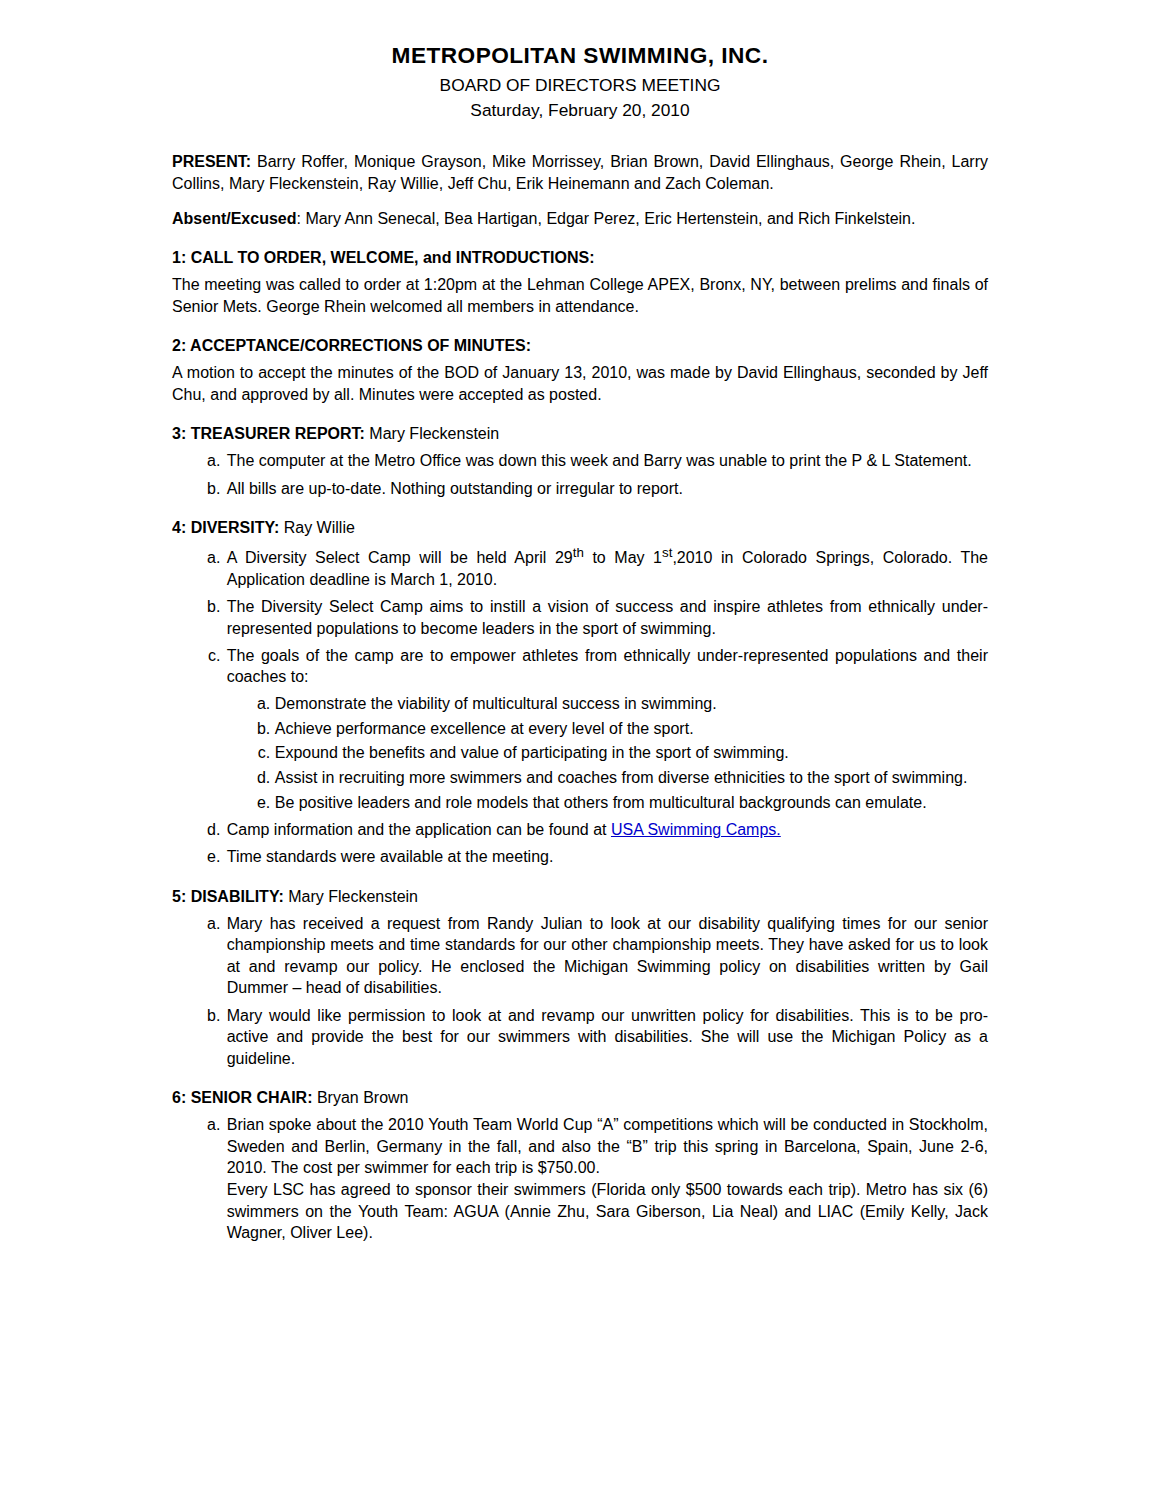METROPOLITAN SWIMMING, INC.
BOARD OF DIRECTORS MEETING
Saturday, February 20, 2010
PRESENT: Barry Roffer, Monique Grayson, Mike Morrissey, Brian Brown, David Ellinghaus, George Rhein, Larry Collins, Mary Fleckenstein, Ray Willie, Jeff Chu, Erik Heinemann and Zach Coleman.
Absent/Excused: Mary Ann Senecal, Bea Hartigan, Edgar Perez, Eric Hertenstein, and Rich Finkelstein.
1: CALL TO ORDER, WELCOME, and INTRODUCTIONS:
The meeting was called to order at 1:20pm at the Lehman College APEX, Bronx, NY, between prelims and finals of Senior Mets. George Rhein welcomed all members in attendance.
2: ACCEPTANCE/CORRECTIONS OF MINUTES:
A motion to accept the minutes of the BOD of January 13, 2010, was made by David Ellinghaus, seconded by Jeff Chu, and approved by all. Minutes were accepted as posted.
3: TREASURER REPORT: Mary Fleckenstein
The computer at the Metro Office was down this week and Barry was unable to print the P & L Statement.
All bills are up-to-date. Nothing outstanding or irregular to report.
4: DIVERSITY: Ray Willie
A Diversity Select Camp will be held April 29th to May 1st,2010 in Colorado Springs, Colorado. The Application deadline is March 1, 2010.
The Diversity Select Camp aims to instill a vision of success and inspire athletes from ethnically under-represented populations to become leaders in the sport of swimming.
The goals of the camp are to empower athletes from ethnically under-represented populations and their coaches to:
Demonstrate the viability of multicultural success in swimming.
Achieve performance excellence at every level of the sport.
Expound the benefits and value of participating in the sport of swimming.
Assist in recruiting more swimmers and coaches from diverse ethnicities to the sport of swimming.
Be positive leaders and role models that others from multicultural backgrounds can emulate.
Camp information and the application can be found at USA Swimming Camps.
Time standards were available at the meeting.
5: DISABILITY: Mary Fleckenstein
Mary has received a request from Randy Julian to look at our disability qualifying times for our senior championship meets and time standards for our other championship meets. They have asked for us to look at and revamp our policy. He enclosed the Michigan Swimming policy on disabilities written by Gail Dummer – head of disabilities.
Mary would like permission to look at and revamp our unwritten policy for disabilities. This is to be pro-active and provide the best for our swimmers with disabilities. She will use the Michigan Policy as a guideline.
6: SENIOR CHAIR: Bryan Brown
Brian spoke about the 2010 Youth Team World Cup “A” competitions which will be conducted in Stockholm, Sweden and Berlin, Germany in the fall, and also the “B” trip this spring in Barcelona, Spain, June 2-6, 2010. The cost per swimmer for each trip is $750.00.
Every LSC has agreed to sponsor their swimmers (Florida only $500 towards each trip). Metro has six (6) swimmers on the Youth Team: AGUA (Annie Zhu, Sara Giberson, Lia Neal) and LIAC (Emily Kelly, Jack Wagner, Oliver Lee).